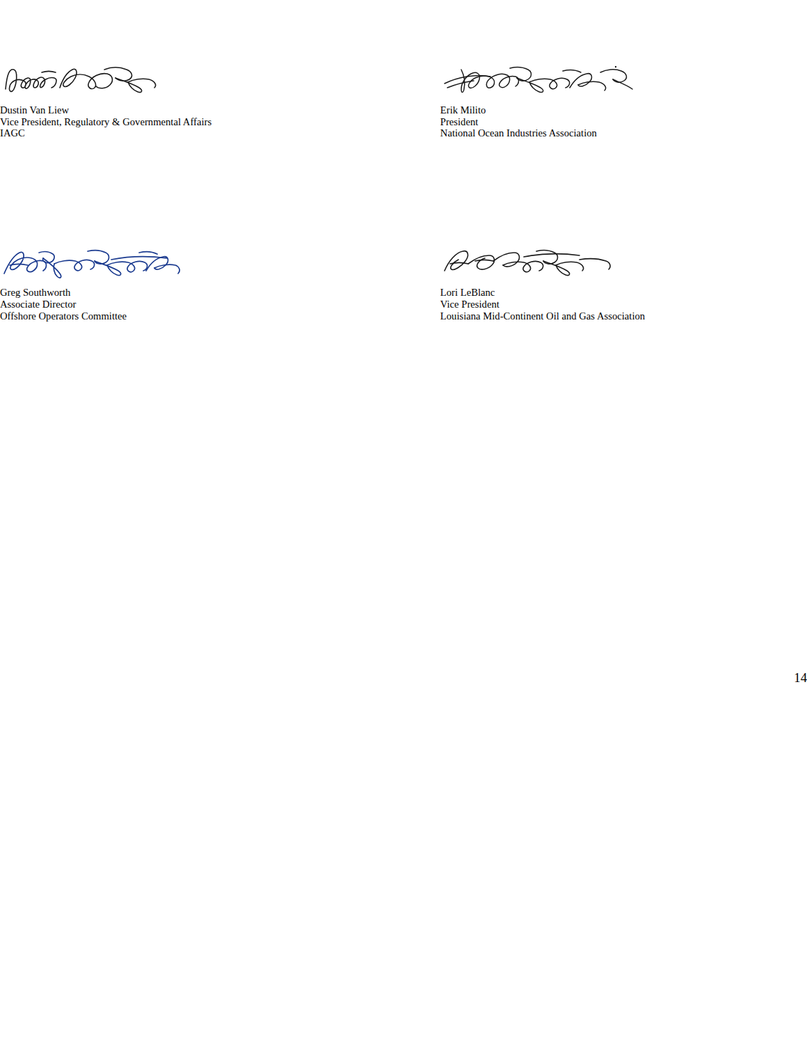Dustin Van Liew
Vice President, Regulatory & Governmental Affairs
IAGC
Erik Milito
President
National Ocean Industries Association
Greg Southworth
Associate Director
Offshore Operators Committee
Lori LeBlanc
Vice President
Louisiana Mid-Continent Oil and Gas Association
14